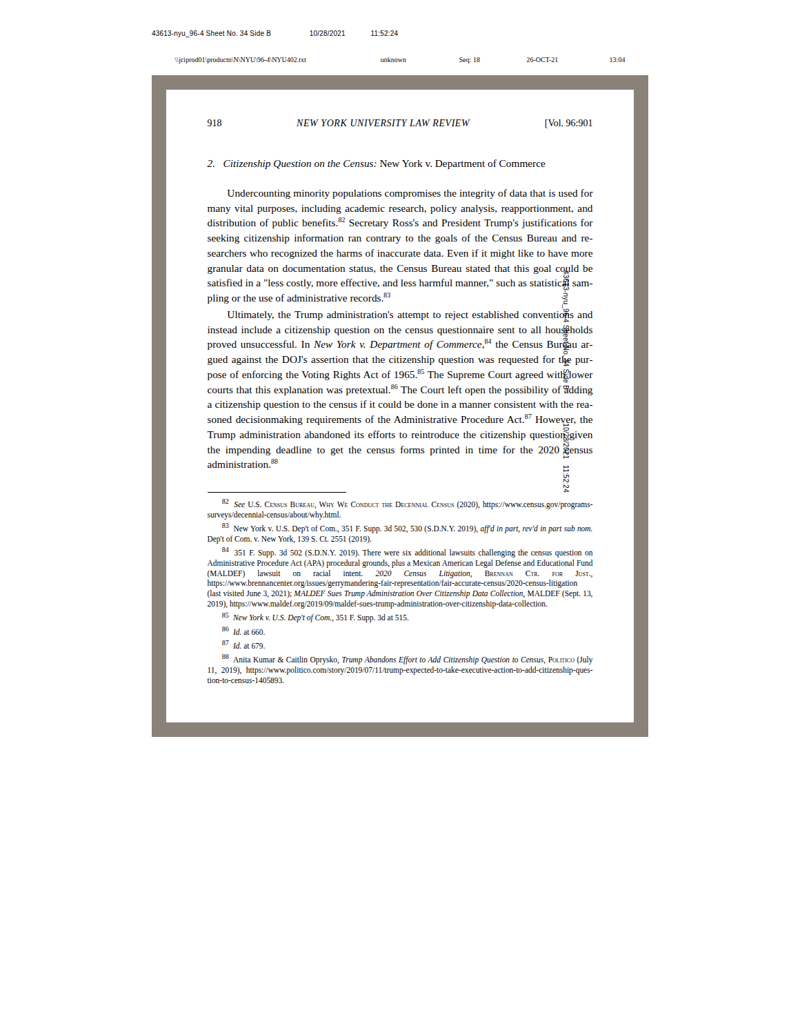43613-nyu_96-4 Sheet No. 34 Side B 10/28/2021 11:52:24
\\jciprod01\productn\N\NYU\96-4\NYU402.txt unknown Seq: 18 26-OCT-21 13:04
918 NEW YORK UNIVERSITY LAW REVIEW [Vol. 96:901
2. Citizenship Question on the Census: New York v. Department of Commerce
Undercounting minority populations compromises the integrity of data that is used for many vital purposes, including academic research, policy analysis, reapportionment, and distribution of public benefits.82 Secretary Ross's and President Trump's justifications for seeking citizenship information ran contrary to the goals of the Census Bureau and researchers who recognized the harms of inaccurate data. Even if it might like to have more granular data on documentation status, the Census Bureau stated that this goal could be satisfied in a "less costly, more effective, and less harmful manner," such as statistical sampling or the use of administrative records.83
Ultimately, the Trump administration's attempt to reject established conventions and instead include a citizenship question on the census questionnaire sent to all households proved unsuccessful. In New York v. Department of Commerce,84 the Census Bureau argued against the DOJ's assertion that the citizenship question was requested for the purpose of enforcing the Voting Rights Act of 1965.85 The Supreme Court agreed with lower courts that this explanation was pretextual.86 The Court left open the possibility of adding a citizenship question to the census if it could be done in a manner consistent with the reasoned decisionmaking requirements of the Administrative Procedure Act.87 However, the Trump administration abandoned its efforts to reintroduce the citizenship question given the impending deadline to get the census forms printed in time for the 2020 census administration.88
82 See U.S. Census Bureau, Why We Conduct the Decennial Census (2020), https://www.census.gov/programs-surveys/decennial-census/about/why.html.
83 New York v. U.S. Dep't of Com., 351 F. Supp. 3d 502, 530 (S.D.N.Y. 2019), aff'd in part, rev'd in part sub nom. Dep't of Com. v. New York, 139 S. Ct. 2551 (2019).
84 351 F. Supp. 3d 502 (S.D.N.Y. 2019). There were six additional lawsuits challenging the census question on Administrative Procedure Act (APA) procedural grounds, plus a Mexican American Legal Defense and Educational Fund (MALDEF) lawsuit on racial intent. 2020 Census Litigation, Brennan Ctr. for Just., https://www.brennancenter.org/issues/gerrymandering-fair-representation/fair-accurate-census/2020-census-litigation (last visited June 3, 2021); MALDEF Sues Trump Administration Over Citizenship Data Collection, MALDEF (Sept. 13, 2019), https://www.maldef.org/2019/09/maldef-sues-trump-administration-over-citizenship-data-collection.
85 New York v. U.S. Dep't of Com., 351 F. Supp. 3d at 515.
86 Id. at 660.
87 Id. at 679.
88 Anita Kumar & Caitlin Oprysko, Trump Abandons Effort to Add Citizenship Question to Census, Politico (July 11, 2019), https://www.politico.com/story/2019/07/11/trump-expected-to-take-executive-action-to-add-citizenship-question-to-census-1405893.
43613-nyu_96-4 Sheet No. 34 Side B 10/28/2021 11:52:24